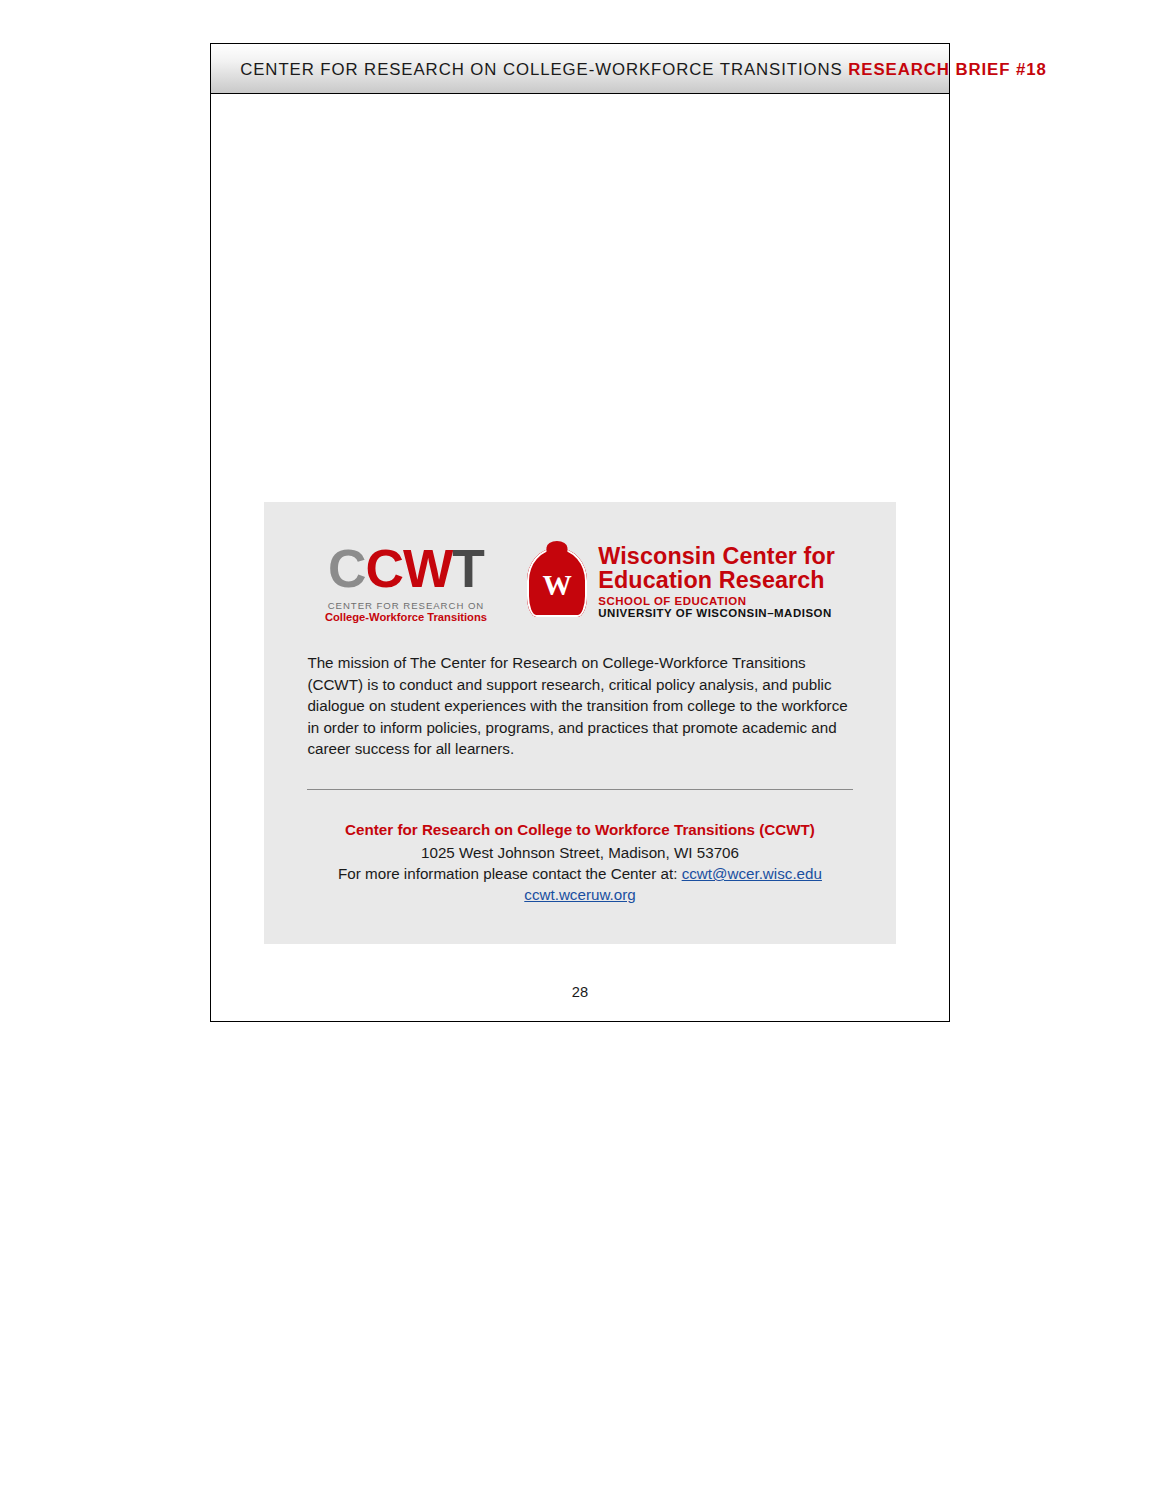Center for Research on College-Workforce Transitions Research Brief #18
CCW T
Center for Research on
College-Workforce Transitions
Wisconsin Center for
Education Research
School of Education
University of Wisconsin–Madison
The mission of The Center for Research on College-Workforce Transitions (CCWT) is to conduct and support research, critical policy analysis, and public dialogue on student experiences with the transition from college to the workforce in order to inform policies, programs, and practices that promote academic and career success for all learners.
Center for Research on College to Workforce Transitions (CCWT) 1025 West Johnson Street, Madison, WI 53706
For more information please contact the Center at: ccwt@wcer.wisc.edu
ccwt.wceruw.org
28